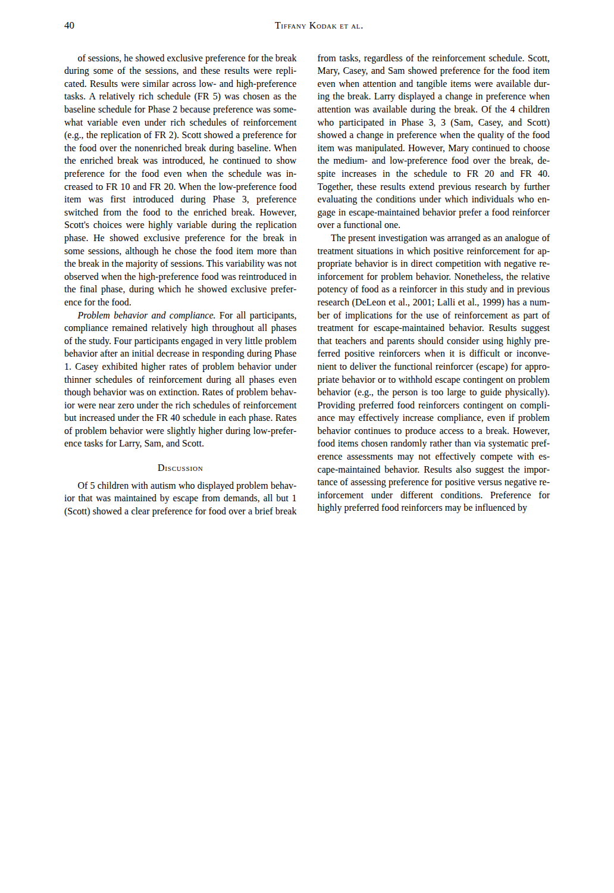40 Tiffany Kodak et al.
of sessions, he showed exclusive preference for the break during some of the sessions, and these results were replicated. Results were similar across low- and high-preference tasks. A relatively rich schedule (FR 5) was chosen as the baseline schedule for Phase 2 because preference was somewhat variable even under rich schedules of reinforcement (e.g., the replication of FR 2). Scott showed a preference for the food over the nonenriched break during baseline. When the enriched break was introduced, he continued to show preference for the food even when the schedule was increased to FR 10 and FR 20. When the low-preference food item was first introduced during Phase 3, preference switched from the food to the enriched break. However, Scott's choices were highly variable during the replication phase. He showed exclusive preference for the break in some sessions, although he chose the food item more than the break in the majority of sessions. This variability was not observed when the high-preference food was reintroduced in the final phase, during which he showed exclusive preference for the food.
Problem behavior and compliance. For all participants, compliance remained relatively high throughout all phases of the study. Four participants engaged in very little problem behavior after an initial decrease in responding during Phase 1. Casey exhibited higher rates of problem behavior under thinner schedules of reinforcement during all phases even though behavior was on extinction. Rates of problem behavior were near zero under the rich schedules of reinforcement but increased under the FR 40 schedule in each phase. Rates of problem behavior were slightly higher during low-preference tasks for Larry, Sam, and Scott.
Discussion
Of 5 children with autism who displayed problem behavior that was maintained by escape from demands, all but 1 (Scott) showed a clear preference for food over a brief break from tasks, regardless of the reinforcement schedule. Scott, Mary, Casey, and Sam showed preference for the food item even when attention and tangible items were available during the break. Larry displayed a change in preference when attention was available during the break. Of the 4 children who participated in Phase 3, 3 (Sam, Casey, and Scott) showed a change in preference when the quality of the food item was manipulated. However, Mary continued to choose the medium- and low-preference food over the break, despite increases in the schedule to FR 20 and FR 40. Together, these results extend previous research by further evaluating the conditions under which individuals who engage in escape-maintained behavior prefer a food reinforcer over a functional one.
The present investigation was arranged as an analogue of treatment situations in which positive reinforcement for appropriate behavior is in direct competition with negative reinforcement for problem behavior. Nonetheless, the relative potency of food as a reinforcer in this study and in previous research (DeLeon et al., 2001; Lalli et al., 1999) has a number of implications for the use of reinforcement as part of treatment for escape-maintained behavior. Results suggest that teachers and parents should consider using highly preferred positive reinforcers when it is difficult or inconvenient to deliver the functional reinforcer (escape) for appropriate behavior or to withhold escape contingent on problem behavior (e.g., the person is too large to guide physically). Providing preferred food reinforcers contingent on compliance may effectively increase compliance, even if problem behavior continues to produce access to a break. However, food items chosen randomly rather than via systematic preference assessments may not effectively compete with escape-maintained behavior. Results also suggest the importance of assessing preference for positive versus negative reinforcement under different conditions. Preference for highly preferred food reinforcers may be influenced by